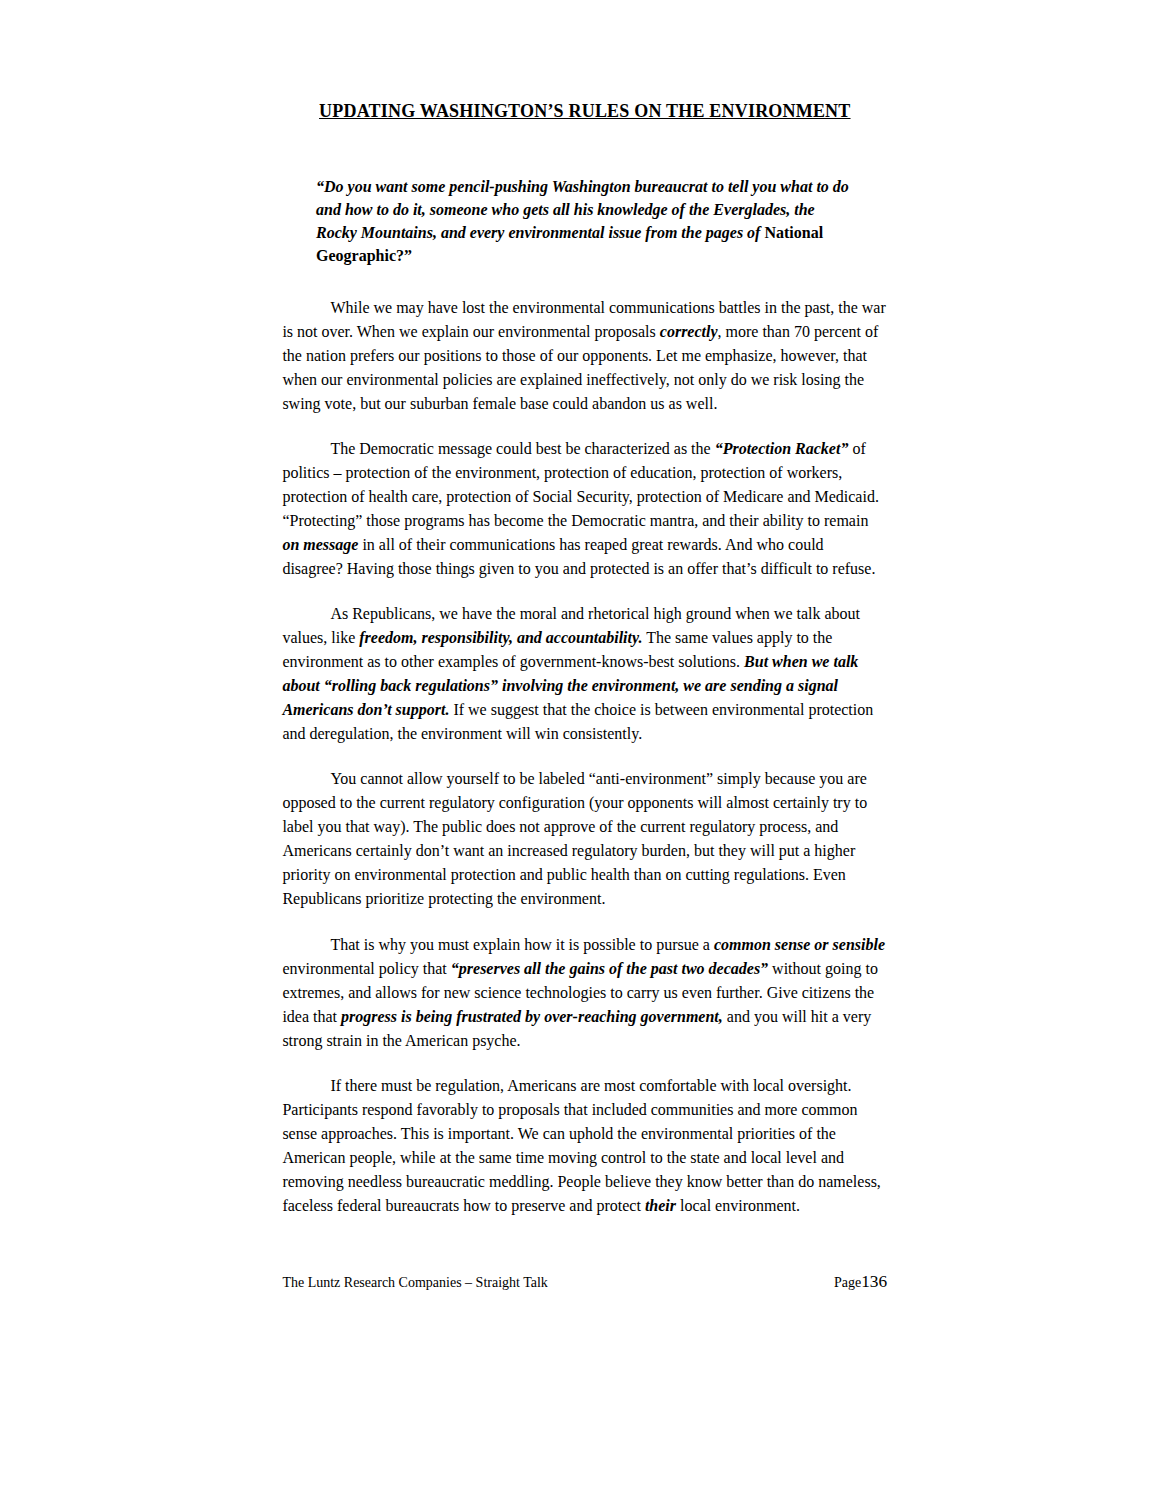UPDATING WASHINGTON’S RULES ON THE ENVIRONMENT
“Do you want some pencil-pushing Washington bureaucrat to tell you what to do and how to do it, someone who gets all his knowledge of the Everglades, the Rocky Mountains, and every environmental issue from the pages of National Geographic?”
While we may have lost the environmental communications battles in the past, the war is not over. When we explain our environmental proposals correctly, more than 70 percent of the nation prefers our positions to those of our opponents. Let me emphasize, however, that when our environmental policies are explained ineffectively, not only do we risk losing the swing vote, but our suburban female base could abandon us as well.
The Democratic message could best be characterized as the “Protection Racket” of politics – protection of the environment, protection of education, protection of workers, protection of health care, protection of Social Security, protection of Medicare and Medicaid. “Protecting” those programs has become the Democratic mantra, and their ability to remain on message in all of their communications has reaped great rewards. And who could disagree? Having those things given to you and protected is an offer that’s difficult to refuse.
As Republicans, we have the moral and rhetorical high ground when we talk about values, like freedom, responsibility, and accountability. The same values apply to the environment as to other examples of government-knows-best solutions. But when we talk about “rolling back regulations” involving the environment, we are sending a signal Americans don’t support. If we suggest that the choice is between environmental protection and deregulation, the environment will win consistently.
You cannot allow yourself to be labeled “anti-environment” simply because you are opposed to the current regulatory configuration (your opponents will almost certainly try to label you that way). The public does not approve of the current regulatory process, and Americans certainly don’t want an increased regulatory burden, but they will put a higher priority on environmental protection and public health than on cutting regulations. Even Republicans prioritize protecting the environment.
That is why you must explain how it is possible to pursue a common sense or sensible environmental policy that “preserves all the gains of the past two decades” without going to extremes, and allows for new science technologies to carry us even further. Give citizens the idea that progress is being frustrated by over-reaching government, and you will hit a very strong strain in the American psyche.
If there must be regulation, Americans are most comfortable with local oversight. Participants respond favorably to proposals that included communities and more common sense approaches. This is important. We can uphold the environmental priorities of the American people, while at the same time moving control to the state and local level and removing needless bureaucratic meddling. People believe they know better than do nameless, faceless federal bureaucrats how to preserve and protect their local environment.
The Luntz Research Companies – Straight Talk
Page136